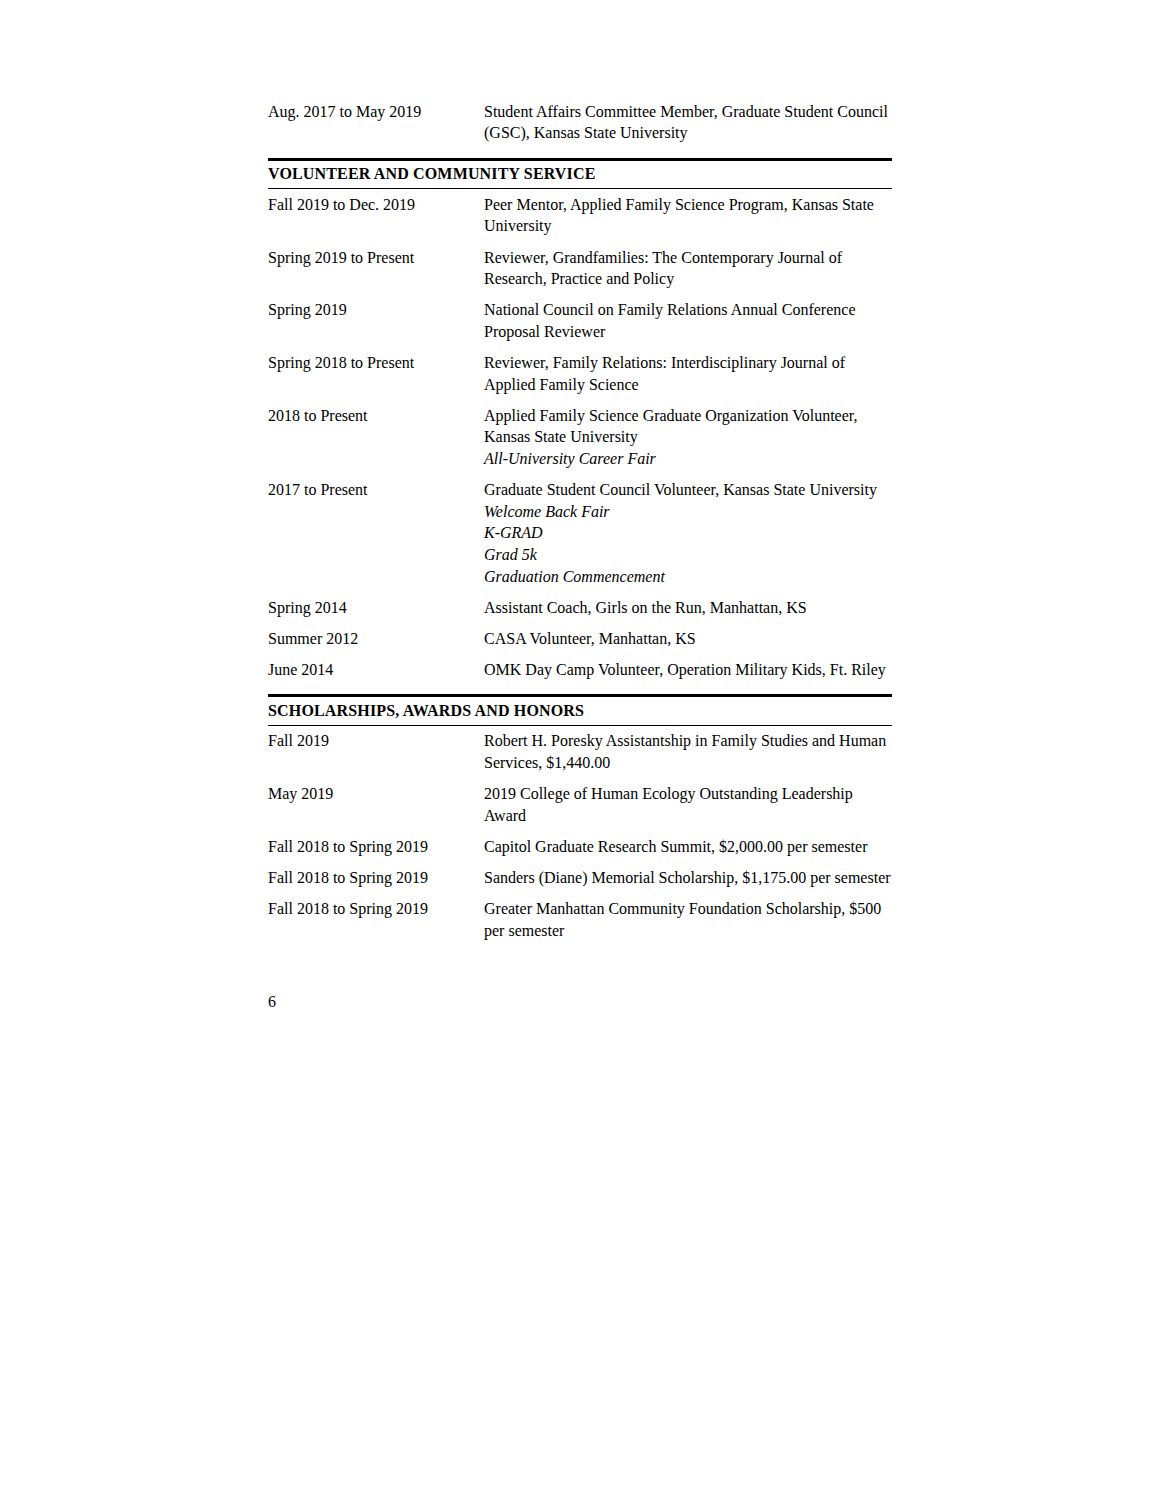| Aug. 2017 to May 2019 | Student Affairs Committee Member, Graduate Student Council (GSC), Kansas State University |
VOLUNTEER AND COMMUNITY SERVICE
| Fall 2019 to Dec. 2019 | Peer Mentor, Applied Family Science Program, Kansas State University |
| Spring 2019 to Present | Reviewer, Grandfamilies: The Contemporary Journal of Research, Practice and Policy |
| Spring 2019 | National Council on Family Relations Annual Conference Proposal Reviewer |
| Spring 2018 to Present | Reviewer, Family Relations: Interdisciplinary Journal of Applied Family Science |
| 2018 to Present | Applied Family Science Graduate Organization Volunteer, Kansas State University All-University Career Fair |
| 2017 to Present | Graduate Student Council Volunteer, Kansas State University Welcome Back Fair K-GRAD Grad 5k Graduation Commencement |
| Spring 2014 | Assistant Coach, Girls on the Run, Manhattan, KS |
| Summer 2012 | CASA Volunteer, Manhattan, KS |
| June 2014 | OMK Day Camp Volunteer, Operation Military Kids, Ft. Riley |
SCHOLARSHIPS, AWARDS AND HONORS
| Fall 2019 | Robert H. Poresky Assistantship in Family Studies and Human Services, $1,440.00 |
| May 2019 | 2019 College of Human Ecology Outstanding Leadership Award |
| Fall 2018 to Spring 2019 | Capitol Graduate Research Summit, $2,000.00 per semester |
| Fall 2018 to Spring 2019 | Sanders (Diane) Memorial Scholarship, $1,175.00 per semester |
| Fall 2018 to Spring 2019 | Greater Manhattan Community Foundation Scholarship, $500 per semester |
6